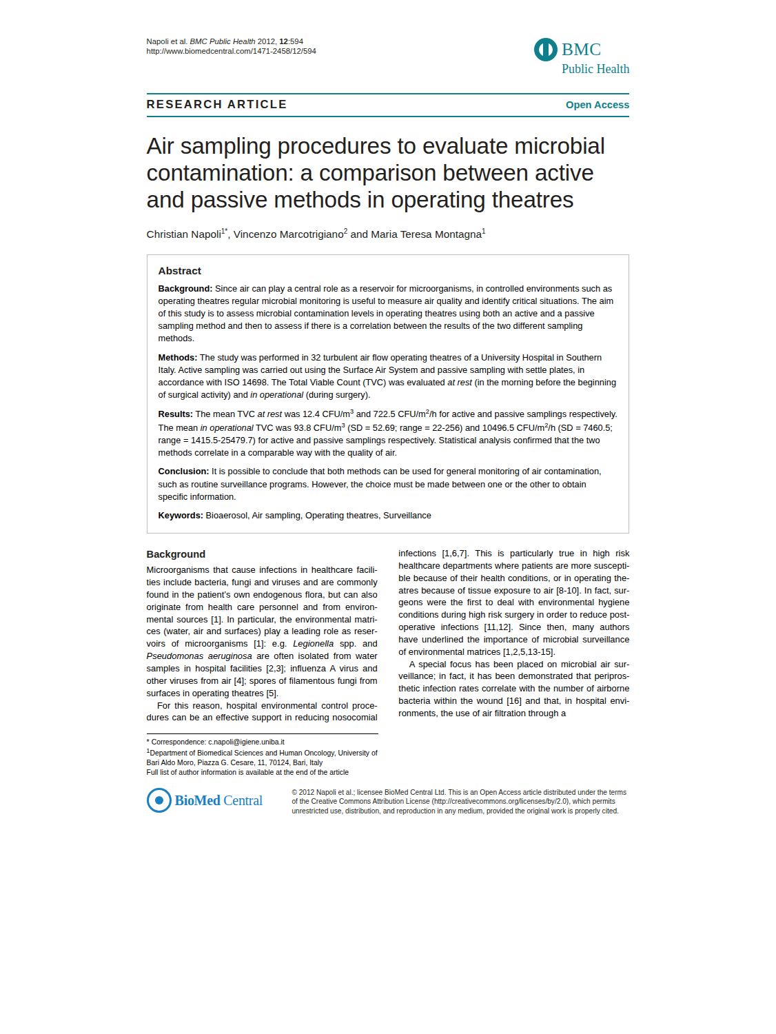Napoli et al. BMC Public Health 2012, 12:594
http://www.biomedcentral.com/1471-2458/12/594
BMC
Public Health
RESEARCH ARTICLE
Open Access
Air sampling procedures to evaluate microbial contamination: a comparison between active and passive methods in operating theatres
Christian Napoli1*, Vincenzo Marcotrigiano2 and Maria Teresa Montagna1
Abstract
Background: Since air can play a central role as a reservoir for microorganisms, in controlled environments such as operating theatres regular microbial monitoring is useful to measure air quality and identify critical situations. The aim of this study is to assess microbial contamination levels in operating theatres using both an active and a passive sampling method and then to assess if there is a correlation between the results of the two different sampling methods.
Methods: The study was performed in 32 turbulent air flow operating theatres of a University Hospital in Southern Italy. Active sampling was carried out using the Surface Air System and passive sampling with settle plates, in accordance with ISO 14698. The Total Viable Count (TVC) was evaluated at rest (in the morning before the beginning of surgical activity) and in operational (during surgery).
Results: The mean TVC at rest was 12.4 CFU/m3 and 722.5 CFU/m2/h for active and passive samplings respectively. The mean in operational TVC was 93.8 CFU/m3 (SD = 52.69; range = 22-256) and 10496.5 CFU/m2/h (SD = 7460.5; range = 1415.5-25479.7) for active and passive samplings respectively. Statistical analysis confirmed that the two methods correlate in a comparable way with the quality of air.
Conclusion: It is possible to conclude that both methods can be used for general monitoring of air contamination, such as routine surveillance programs. However, the choice must be made between one or the other to obtain specific information.
Keywords: Bioaerosol, Air sampling, Operating theatres, Surveillance
Background
Microorganisms that cause infections in healthcare facilities include bacteria, fungi and viruses and are commonly found in the patient’s own endogenous flora, but can also originate from health care personnel and from environmental sources [1]. In particular, the environmental matrices (water, air and surfaces) play a leading role as reservoirs of microorganisms [1]: e.g. Legionella spp. and Pseudomonas aeruginosa are often isolated from water samples in hospital facilities [2,3]; influenza A virus and other viruses from air [4]; spores of filamentous fungi from surfaces in operating theatres [5].
For this reason, hospital environmental control procedures can be an effective support in reducing nosocomial infections [1,6,7]. This is particularly true in high risk healthcare departments where patients are more susceptible because of their health conditions, or in operating theatres because of tissue exposure to air [8-10]. In fact, surgeons were the first to deal with environmental hygiene conditions during high risk surgery in order to reduce post-operative infections [11,12]. Since then, many authors have underlined the importance of microbial surveillance of environmental matrices [1,2,5,13-15].
A special focus has been placed on microbial air surveillance; in fact, it has been demonstrated that periprosthetic infection rates correlate with the number of airborne bacteria within the wound [16] and that, in hospital environments, the use of air filtration through a
* Correspondence: c.napoli@igiene.uniba.it
1Department of Biomedical Sciences and Human Oncology, University of Bari Aldo Moro, Piazza G. Cesare, 11, 70124, Bari, Italy
Full list of author information is available at the end of the article
BioMed Central
© 2012 Napoli et al.; licensee BioMed Central Ltd. This is an Open Access article distributed under the terms of the Creative Commons Attribution License (http://creativecommons.org/licenses/by/2.0), which permits unrestricted use, distribution, and reproduction in any medium, provided the original work is properly cited.